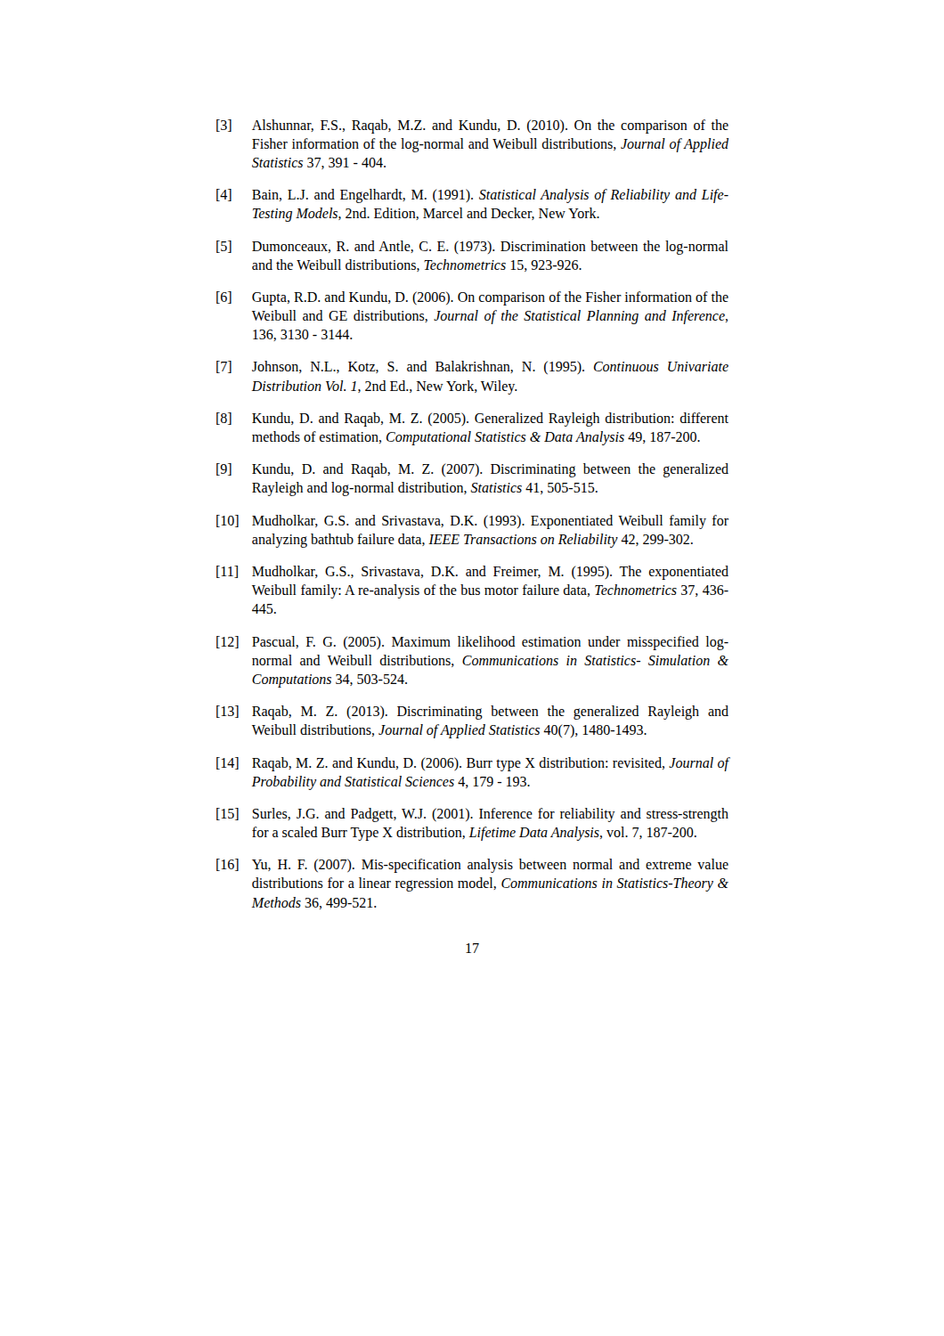[3] Alshunnar, F.S., Raqab, M.Z. and Kundu, D. (2010). On the comparison of the Fisher information of the log-normal and Weibull distributions, Journal of Applied Statistics 37, 391 - 404.
[4] Bain, L.J. and Engelhardt, M. (1991). Statistical Analysis of Reliability and Life-Testing Models, 2nd. Edition, Marcel and Decker, New York.
[5] Dumonceaux, R. and Antle, C. E. (1973). Discrimination between the log-normal and the Weibull distributions, Technometrics 15, 923-926.
[6] Gupta, R.D. and Kundu, D. (2006). On comparison of the Fisher information of the Weibull and GE distributions, Journal of the Statistical Planning and Inference, 136, 3130 - 3144.
[7] Johnson, N.L., Kotz, S. and Balakrishnan, N. (1995). Continuous Univariate Distribution Vol. 1, 2nd Ed., New York, Wiley.
[8] Kundu, D. and Raqab, M. Z. (2005). Generalized Rayleigh distribution: different methods of estimation, Computational Statistics & Data Analysis 49, 187-200.
[9] Kundu, D. and Raqab, M. Z. (2007). Discriminating between the generalized Rayleigh and log-normal distribution, Statistics 41, 505-515.
[10] Mudholkar, G.S. and Srivastava, D.K. (1993). Exponentiated Weibull family for analyzing bathtub failure data, IEEE Transactions on Reliability 42, 299-302.
[11] Mudholkar, G.S., Srivastava, D.K. and Freimer, M. (1995). The exponentiated Weibull family: A re-analysis of the bus motor failure data, Technometrics 37, 436-445.
[12] Pascual, F. G. (2005). Maximum likelihood estimation under misspecified log-normal and Weibull distributions, Communications in Statistics- Simulation & Computations 34, 503-524.
[13] Raqab, M. Z. (2013). Discriminating between the generalized Rayleigh and Weibull distributions, Journal of Applied Statistics 40(7), 1480-1493.
[14] Raqab, M. Z. and Kundu, D. (2006). Burr type X distribution: revisited, Journal of Probability and Statistical Sciences 4, 179 - 193.
[15] Surles, J.G. and Padgett, W.J. (2001). Inference for reliability and stress-strength for a scaled Burr Type X distribution, Lifetime Data Analysis, vol. 7, 187-200.
[16] Yu, H. F. (2007). Mis-specification analysis between normal and extreme value distributions for a linear regression model, Communications in Statistics-Theory & Methods 36, 499-521.
17